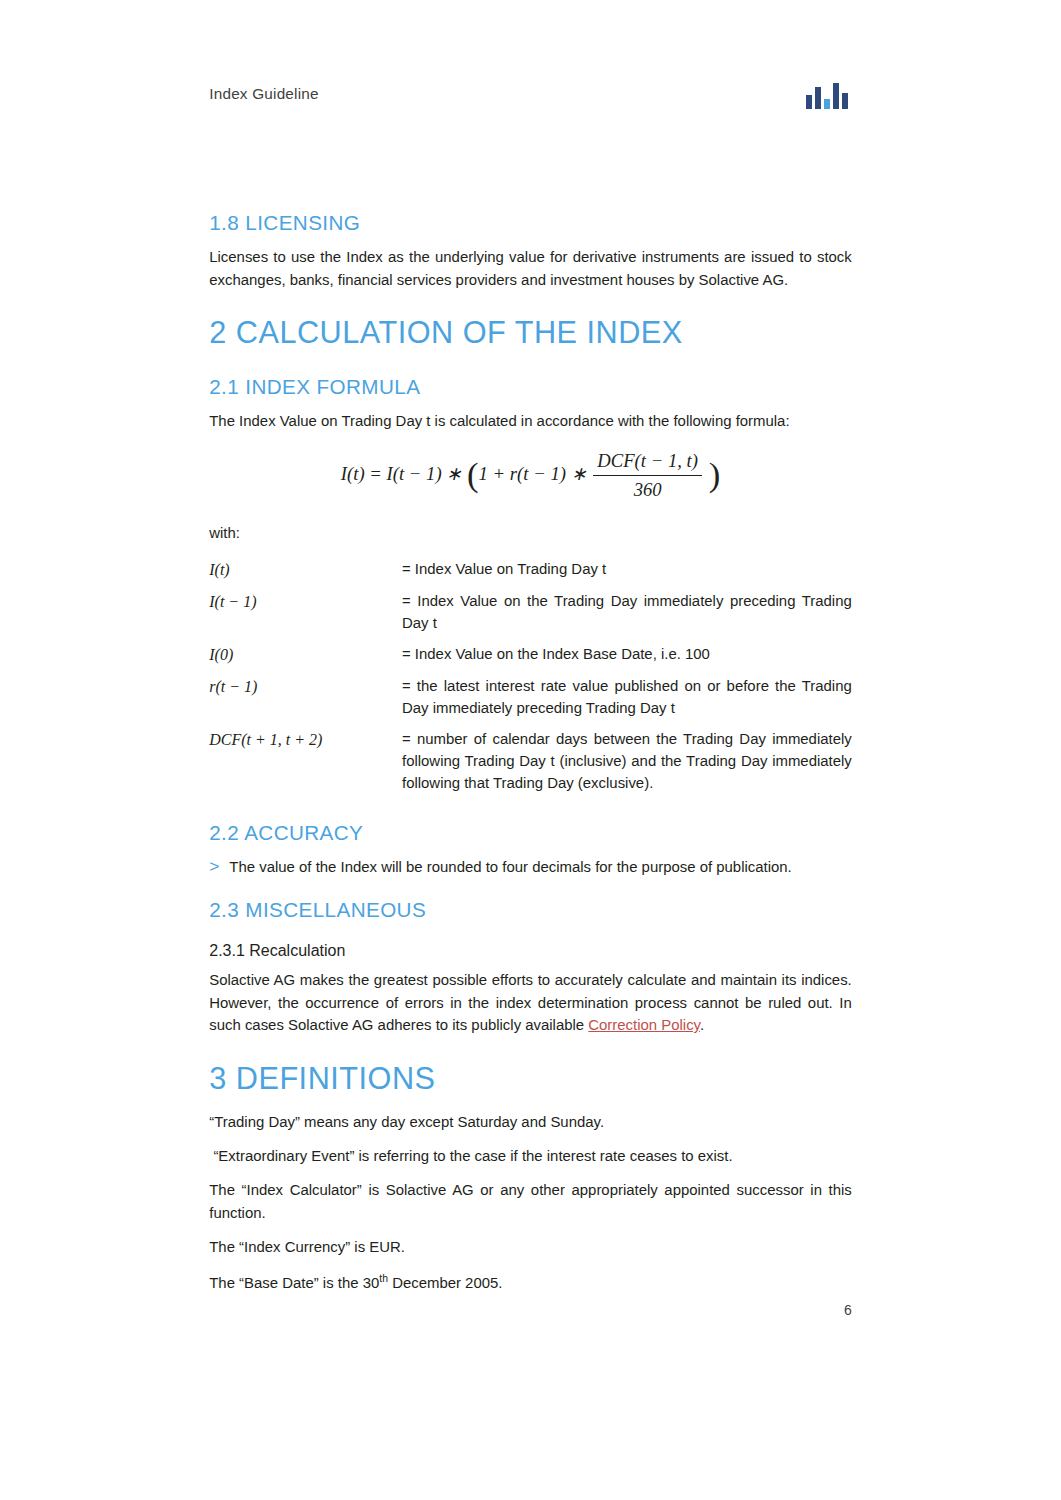Index Guideline
1.8 LICENSING
Licenses to use the Index as the underlying value for derivative instruments are issued to stock exchanges, banks, financial services providers and investment houses by Solactive AG.
2 CALCULATION OF THE INDEX
2.1 INDEX FORMULA
The Index Value on Trading Day t is calculated in accordance with the following formula:
I(t) = I(t − 1) ∗ (1 + r(t − 1) ∗ DCF(t − 1, t) 360 )
with:
| I(t) | = Index Value on Trading Day t |
| I(t − 1) | = Index Value on the Trading Day immediately preceding Trading Day t |
| I(0) | = Index Value on the Index Base Date, i.e. 100 |
| r(t − 1) | = the latest interest rate value published on or before the Trading Day immediately preceding Trading Day t |
| DCF(t + 1, t + 2) | = number of calendar days between the Trading Day immediately following Trading Day t (inclusive) and the Trading Day immediately following that Trading Day (exclusive). |
2.2 ACCURACY
>
The value of the Index will be rounded to four decimals for the purpose of publication.
2.3 MISCELLANEOUS
2.3.1 Recalculation
Solactive AG makes the greatest possible efforts to accurately calculate and maintain its indices. However, the occurrence of errors in the index determination process cannot be ruled out. In such cases Solactive AG adheres to its publicly available Correction Policy.
3 DEFINITIONS
“Trading Day” means any day except Saturday and Sunday.
“Extraordinary Event” is referring to the case if the interest rate ceases to exist.
The “Index Calculator” is Solactive AG or any other appropriately appointed successor in this function.
The “Index Currency” is EUR.
The “Base Date” is the 30th December 2005.
6